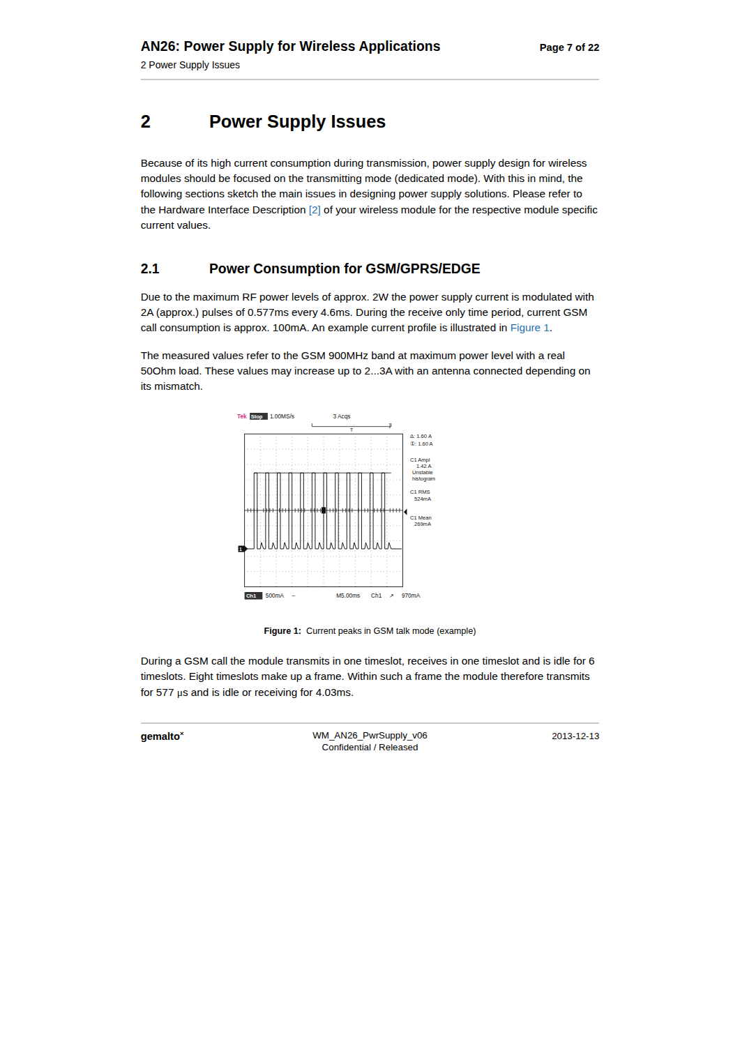AN26: Power Supply for Wireless Applications
Page 7 of 22
2 Power Supply Issues
2 Power Supply Issues
Because of its high current consumption during transmission, power supply design for wireless modules should be focused on the transmitting mode (dedicated mode). With this in mind, the following sections sketch the main issues in designing power supply solutions. Please refer to the Hardware Interface Description [2] of your wireless module for the respective module specific current values.
2.1 Power Consumption for GSM/GPRS/EDGE
Due to the maximum RF power levels of approx. 2W the power supply current is modulated with 2A (approx.) pulses of 0.577ms every 4.6ms. During the receive only time period, current GSM call consumption is approx. 100mA. An example current profile is illustrated in Figure 1.
The measured values refer to the GSM 900MHz band at maximum power level with a real 50Ohm load. These values may increase up to 2...3A with an antenna connected depending on its mismatch.
Tek Stop 1.00MS/s 3 Acqs T ] 1 Δ: 1.60 A ①: 1.60 A C1 Ampl 1.42 A Unstable histogram C1 RMS 524mA C1 Mean 269mA Ch1 500mA − M5.00ms Ch1 ↗ 970mA
Figure 1: Current peaks in GSM talk mode (example)
During a GSM call the module transmits in one timeslot, receives in one timeslot and is idle for 6 timeslots. Eight timeslots make up a frame. Within such a frame the module therefore transmits for 577 μs and is idle or receiving for 4.03ms.
gemalto×
WM_AN26_PwrSupply_v06
Confidential / Released
2013-12-13